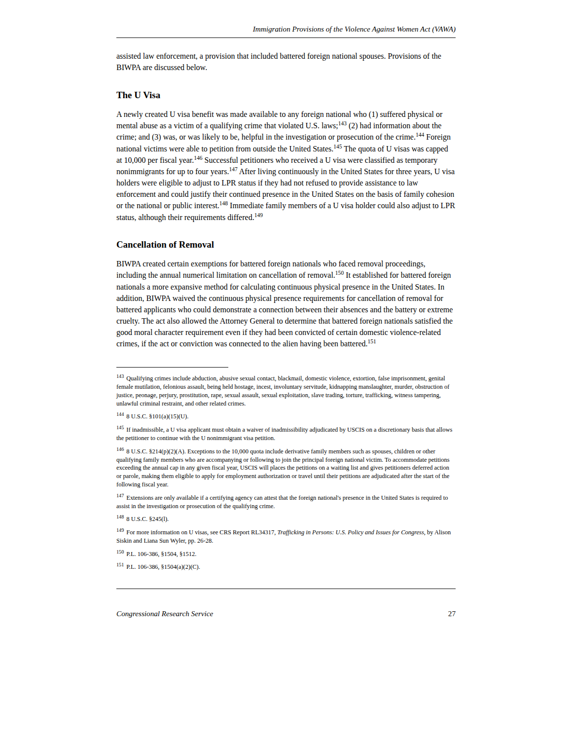Immigration Provisions of the Violence Against Women Act (VAWA)
assisted law enforcement, a provision that included battered foreign national spouses. Provisions of the BIWPA are discussed below.
The U Visa
A newly created U visa benefit was made available to any foreign national who (1) suffered physical or mental abuse as a victim of a qualifying crime that violated U.S. laws;143 (2) had information about the crime; and (3) was, or was likely to be, helpful in the investigation or prosecution of the crime.144 Foreign national victims were able to petition from outside the United States.145 The quota of U visas was capped at 10,000 per fiscal year.146 Successful petitioners who received a U visa were classified as temporary nonimmigrants for up to four years.147 After living continuously in the United States for three years, U visa holders were eligible to adjust to LPR status if they had not refused to provide assistance to law enforcement and could justify their continued presence in the United States on the basis of family cohesion or the national or public interest.148 Immediate family members of a U visa holder could also adjust to LPR status, although their requirements differed.149
Cancellation of Removal
BIWPA created certain exemptions for battered foreign nationals who faced removal proceedings, including the annual numerical limitation on cancellation of removal.150 It established for battered foreign nationals a more expansive method for calculating continuous physical presence in the United States. In addition, BIWPA waived the continuous physical presence requirements for cancellation of removal for battered applicants who could demonstrate a connection between their absences and the battery or extreme cruelty. The act also allowed the Attorney General to determine that battered foreign nationals satisfied the good moral character requirement even if they had been convicted of certain domestic violence-related crimes, if the act or conviction was connected to the alien having been battered.151
143 Qualifying crimes include abduction, abusive sexual contact, blackmail, domestic violence, extortion, false imprisonment, genital female mutilation, felonious assault, being held hostage, incest, involuntary servitude, kidnapping manslaughter, murder, obstruction of justice, peonage, perjury, prostitution, rape, sexual assault, sexual exploitation, slave trading, torture, trafficking, witness tampering, unlawful criminal restraint, and other related crimes.
144 8 U.S.C. §101(a)(15)(U).
145 If inadmissible, a U visa applicant must obtain a waiver of inadmissibility adjudicated by USCIS on a discretionary basis that allows the petitioner to continue with the U nonimmigrant visa petition.
146 8 U.S.C. §214(p)(2)(A). Exceptions to the 10,000 quota include derivative family members such as spouses, children or other qualifying family members who are accompanying or following to join the principal foreign national victim. To accommodate petitions exceeding the annual cap in any given fiscal year, USCIS will places the petitions on a waiting list and gives petitioners deferred action or parole, making them eligible to apply for employment authorization or travel until their petitions are adjudicated after the start of the following fiscal year.
147 Extensions are only available if a certifying agency can attest that the foreign national's presence in the United States is required to assist in the investigation or prosecution of the qualifying crime.
148 8 U.S.C. §245(l).
149 For more information on U visas, see CRS Report RL34317, Trafficking in Persons: U.S. Policy and Issues for Congress, by Alison Siskin and Liana Sun Wyler, pp. 26-28.
150 P.L. 106-386, §1504, §1512.
151 P.L. 106-386, §1504(a)(2)(C).
Congressional Research Service 27